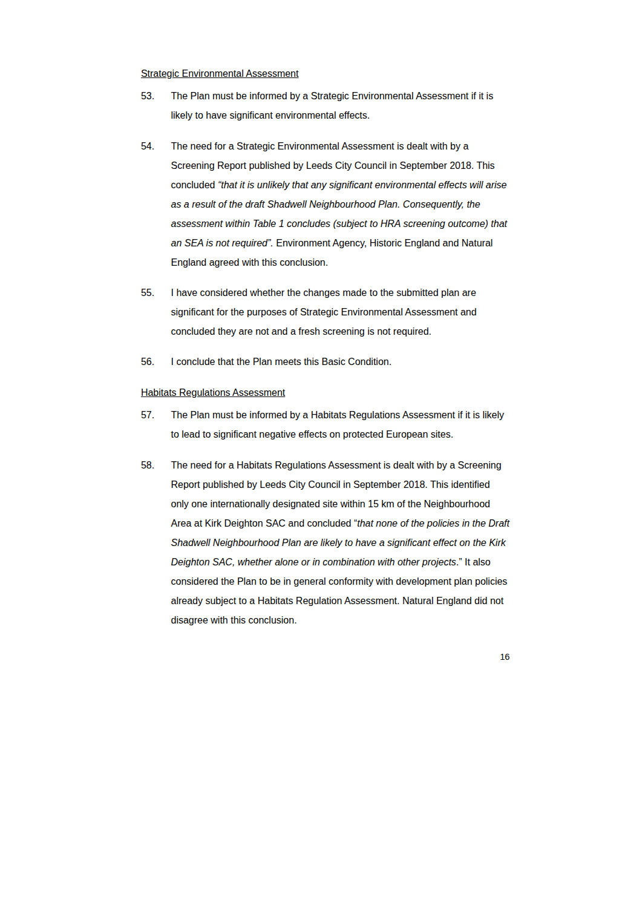Strategic Environmental Assessment
53.
The Plan must be informed by a Strategic Environmental Assessment if it is likely to have significant environmental effects.
54.
The need for a Strategic Environmental Assessment is dealt with by a Screening Report published by Leeds City Council in September 2018. This concluded “that it is unlikely that any significant environmental effects will arise as a result of the draft Shadwell Neighbourhood Plan. Consequently, the assessment within Table 1 concludes (subject to HRA screening outcome) that an SEA is not required”. Environment Agency, Historic England and Natural England agreed with this conclusion.
55.
I have considered whether the changes made to the submitted plan are significant for the purposes of Strategic Environmental Assessment and concluded they are not and a fresh screening is not required.
56.
I conclude that the Plan meets this Basic Condition.
Habitats Regulations Assessment
57.
The Plan must be informed by a Habitats Regulations Assessment if it is likely to lead to significant negative effects on protected European sites.
58.
The need for a Habitats Regulations Assessment is dealt with by a Screening Report published by Leeds City Council in September 2018. This identified only one internationally designated site within 15 km of the Neighbourhood Area at Kirk Deighton SAC and concluded “that none of the policies in the Draft Shadwell Neighbourhood Plan are likely to have a significant effect on the Kirk Deighton SAC, whether alone or in combination with other projects.” It also considered the Plan to be in general conformity with development plan policies already subject to a Habitats Regulation Assessment. Natural England did not disagree with this conclusion.
16